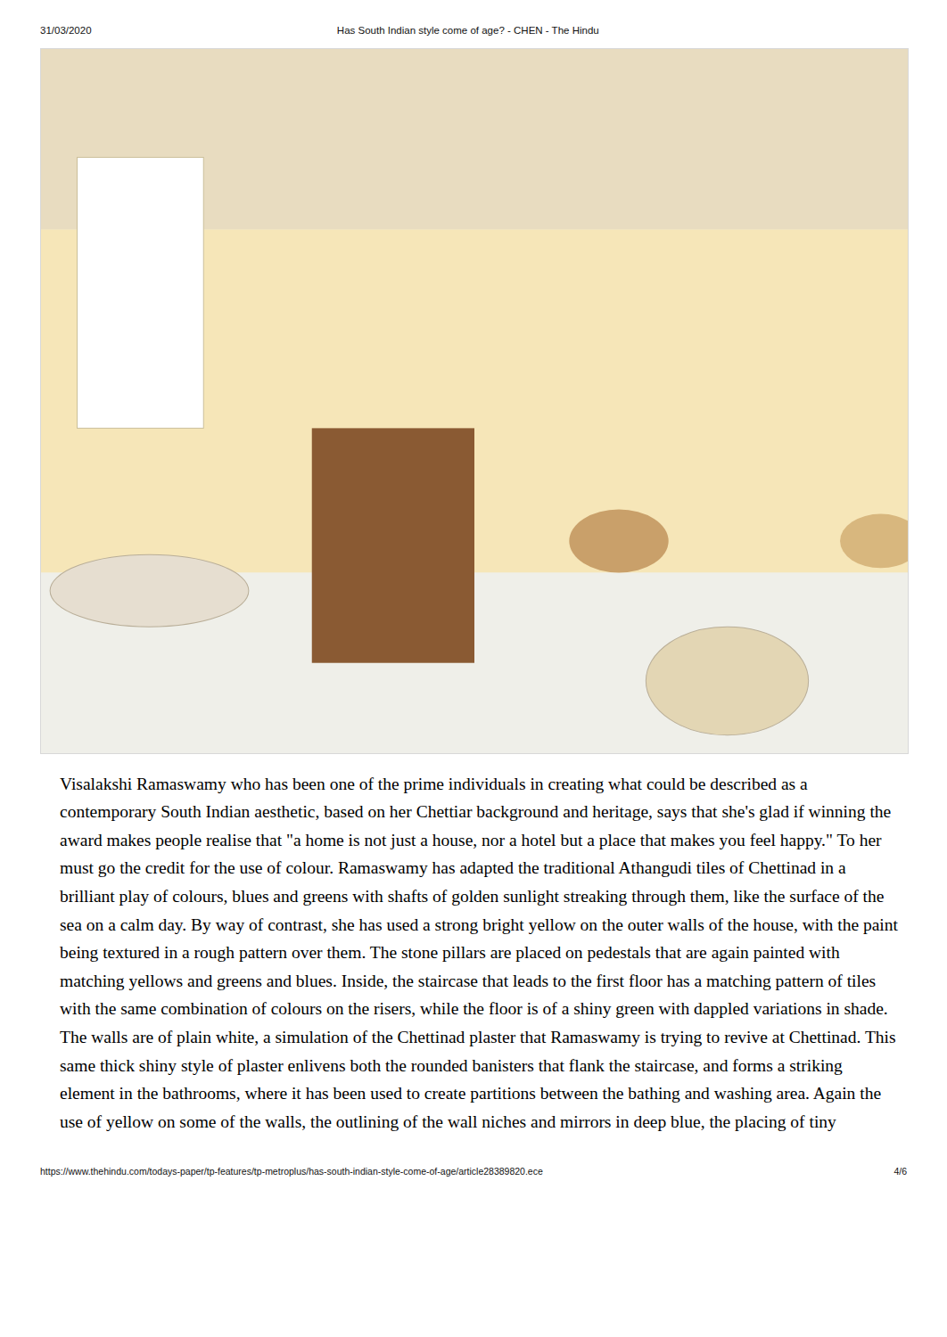31/03/2020
Has South Indian style come of age? - CHEN - The Hindu
Visalakshi Ramaswamy who has been one of the prime individuals in creating what could be described as a contemporary South Indian aesthetic, based on her Chettiar background and heritage, says that she's glad if winning the award makes people realise that "a home is not just a house, nor a hotel but a place that makes you feel happy." To her must go the credit for the use of colour. Ramaswamy has adapted the traditional Athangudi tiles of Chettinad in a brilliant play of colours, blues and greens with shafts of golden sunlight streaking through them, like the surface of the sea on a calm day. By way of contrast, she has used a strong bright yellow on the outer walls of the house, with the paint being textured in a rough pattern over them. The stone pillars are placed on pedestals that are again painted with matching yellows and greens and blues. Inside, the staircase that leads to the first floor has a matching pattern of tiles with the same combination of colours on the risers, while the floor is of a shiny green with dappled variations in shade. The walls are of plain white, a simulation of the Chettinad plaster that Ramaswamy is trying to revive at Chettinad. This same thick shiny style of plaster enlivens both the rounded banisters that flank the staircase, and forms a striking element in the bathrooms, where it has been used to create partitions between the bathing and washing area. Again the use of yellow on some of the walls, the outlining of the wall niches and mirrors in deep blue, the placing of tiny
https://www.thehindu.com/todays-paper/tp-features/tp-metroplus/has-south-indian-style-come-of-age/article28389820.ece
4/6